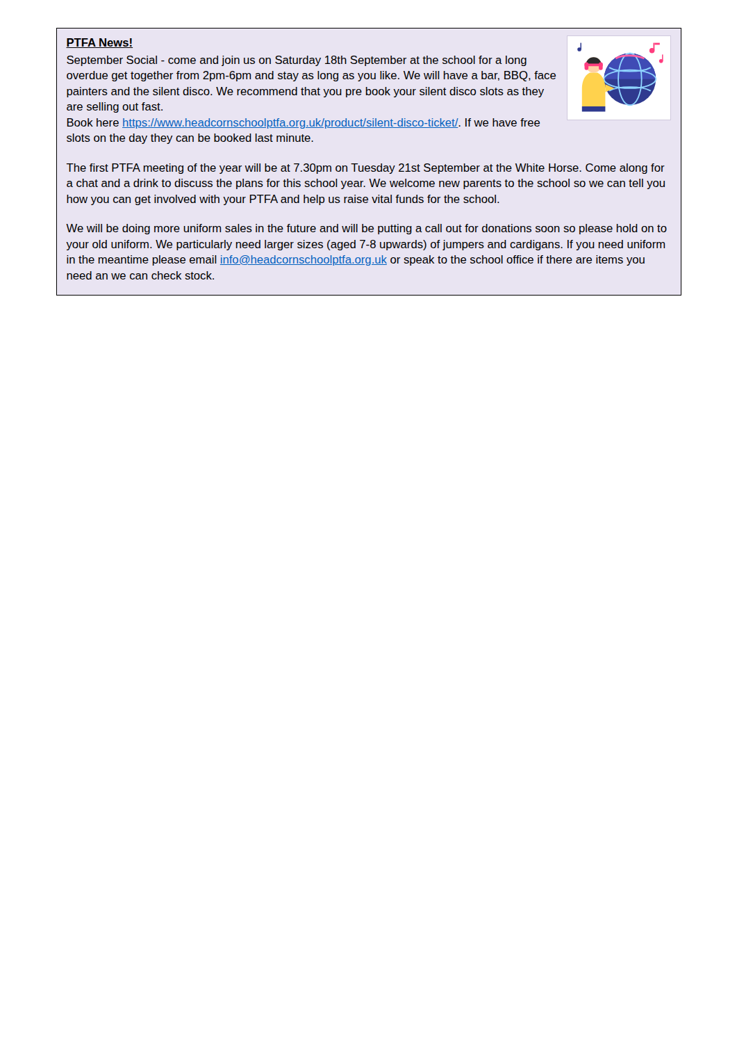Silent disco illustration
PTFA News!
September Social - come and join us on Saturday 18th September at the school for a long overdue get together from 2pm-6pm and stay as long as you like. We will have a bar, BBQ, face painters and the silent disco. We recommend that you pre book your silent disco slots as they are selling out fast.
Book here https://www.headcornschoolptfa.org.uk/product/silent-disco-ticket/. If we have free slots on the day they can be booked last minute.
The first PTFA meeting of the year will be at 7.30pm on Tuesday 21st September at the White Horse. Come along for a chat and a drink to discuss the plans for this school year. We welcome new parents to the school so we can tell you how you can get involved with your PTFA and help us raise vital funds for the school.
We will be doing more uniform sales in the future and will be putting a call out for donations soon so please hold on to your old uniform. We particularly need larger sizes (aged 7-8 upwards) of jumpers and cardigans. If you need uniform in the meantime please email info@headcornschoolptfa.org.uk or speak to the school office if there are items you need an we can check stock.